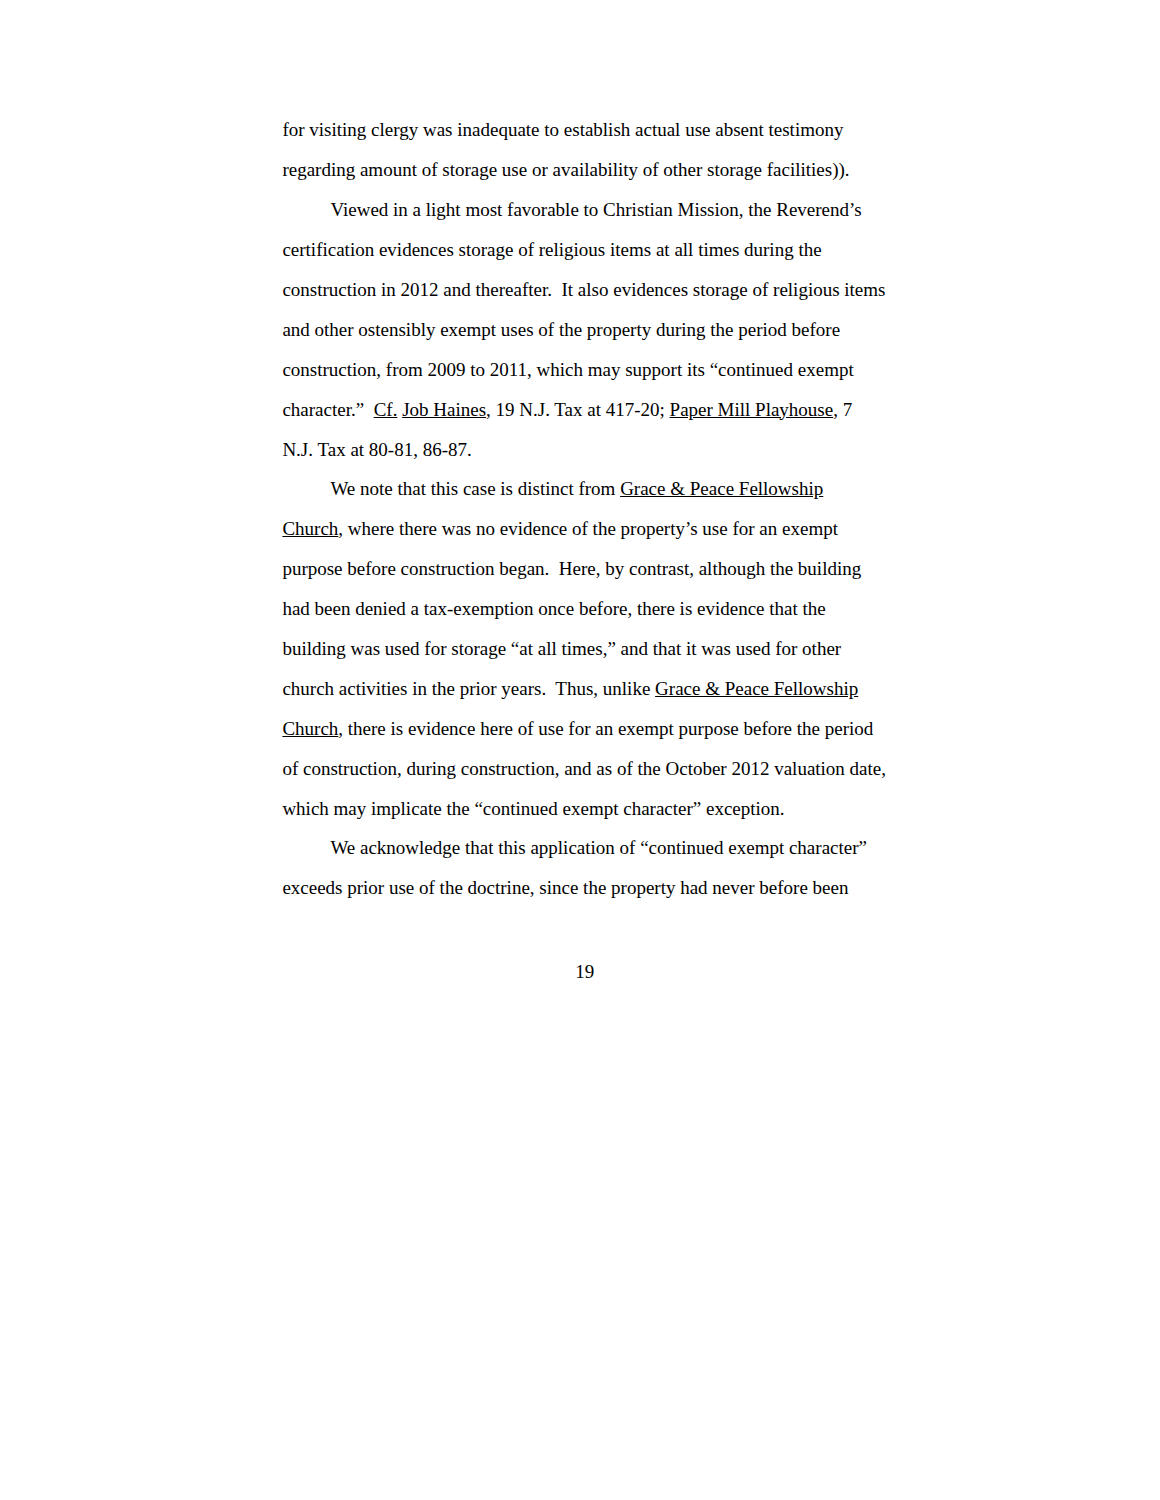for visiting clergy was inadequate to establish actual use absent testimony regarding amount of storage use or availability of other storage facilities)).
Viewed in a light most favorable to Christian Mission, the Reverend’s certification evidences storage of religious items at all times during the construction in 2012 and thereafter. It also evidences storage of religious items and other ostensibly exempt uses of the property during the period before construction, from 2009 to 2011, which may support its “continued exempt character.” Cf. Job Haines, 19 N.J. Tax at 417-20; Paper Mill Playhouse, 7 N.J. Tax at 80-81, 86-87.
We note that this case is distinct from Grace & Peace Fellowship Church, where there was no evidence of the property’s use for an exempt purpose before construction began. Here, by contrast, although the building had been denied a tax-exemption once before, there is evidence that the building was used for storage “at all times,” and that it was used for other church activities in the prior years. Thus, unlike Grace & Peace Fellowship Church, there is evidence here of use for an exempt purpose before the period of construction, during construction, and as of the October 2012 valuation date, which may implicate the “continued exempt character” exception.
We acknowledge that this application of “continued exempt character” exceeds prior use of the doctrine, since the property had never before been
19